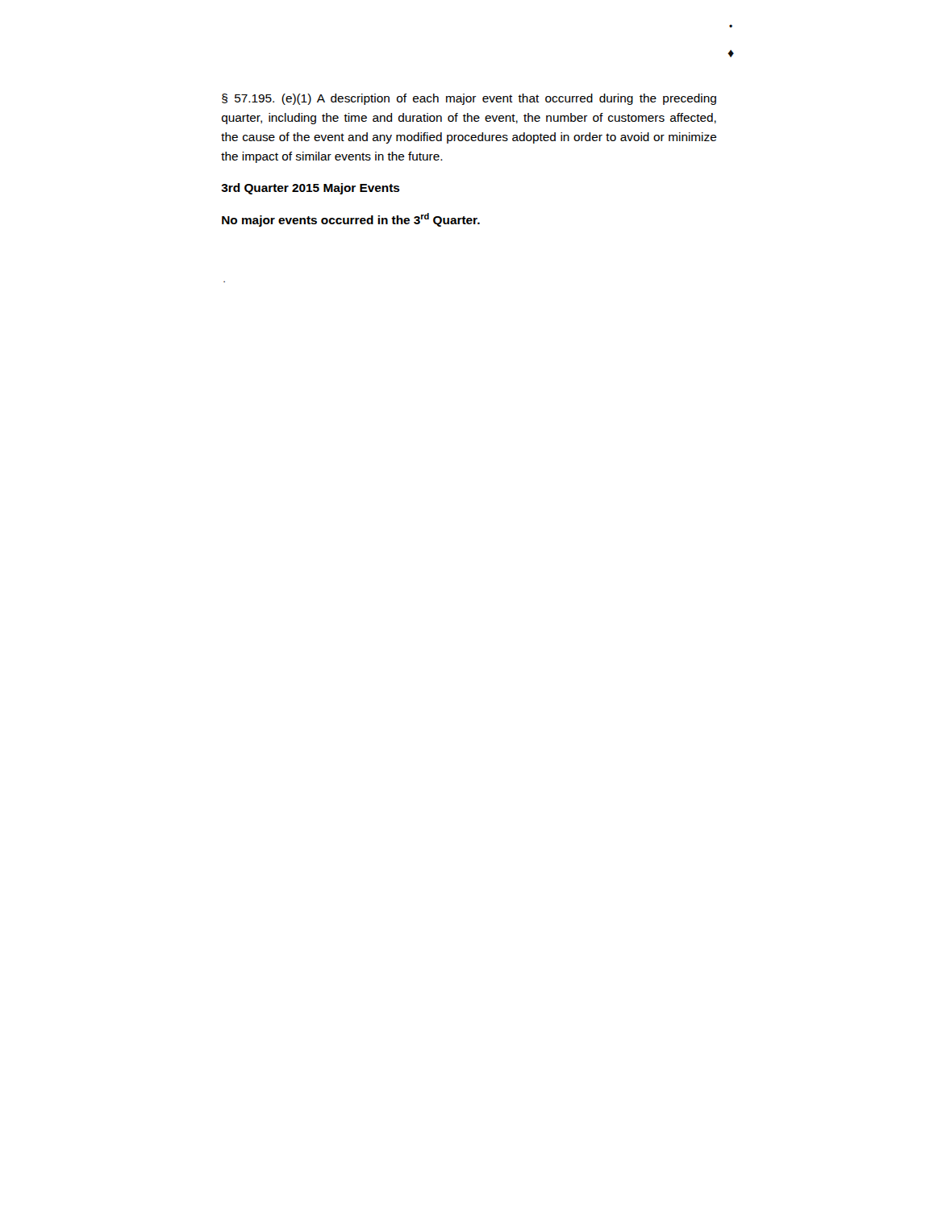• ♦
§ 57.195. (e)(1) A description of each major event that occurred during the preceding quarter, including the time and duration of the event, the number of customers affected, the cause of the event and any modified procedures adopted in order to avoid or minimize the impact of similar events in the future.
3rd Quarter 2015 Major Events
No major events occurred in the 3rd Quarter.
.